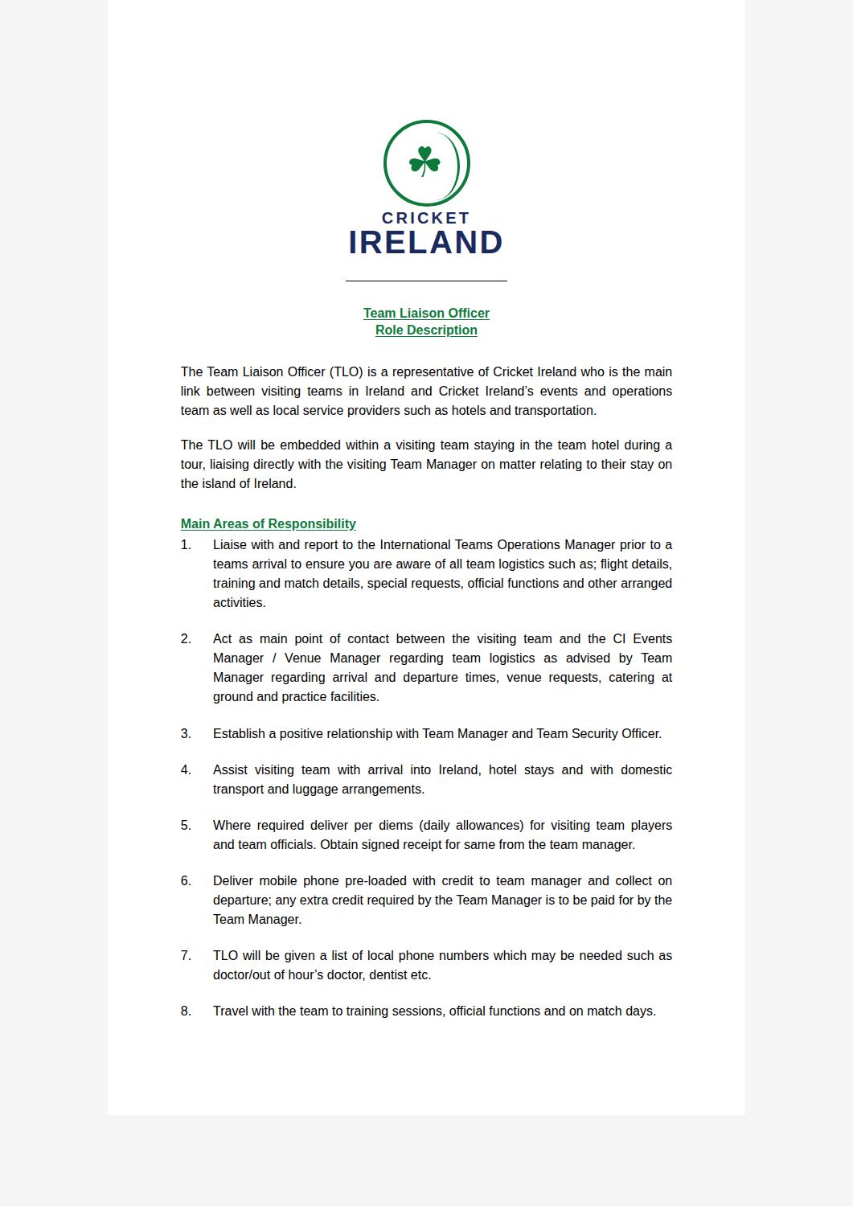☘
CRICKET IRELAND
Team Liaison Officer Role Description
The Team Liaison Officer (TLO) is a representative of Cricket Ireland who is the main link between visiting teams in Ireland and Cricket Ireland’s events and operations team as well as local service providers such as hotels and transportation.
The TLO will be embedded within a visiting team staying in the team hotel during a tour, liaising directly with the visiting Team Manager on matter relating to their stay on the island of Ireland.
Main Areas of Responsibility
Liaise with and report to the International Teams Operations Manager prior to a teams arrival to ensure you are aware of all team logistics such as; flight details, training and match details, special requests, official functions and other arranged activities.
Act as main point of contact between the visiting team and the CI Events Manager / Venue Manager regarding team logistics as advised by Team Manager regarding arrival and departure times, venue requests, catering at ground and practice facilities.
Establish a positive relationship with Team Manager and Team Security Officer.
Assist visiting team with arrival into Ireland, hotel stays and with domestic transport and luggage arrangements.
Where required deliver per diems (daily allowances) for visiting team players and team officials. Obtain signed receipt for same from the team manager.
Deliver mobile phone pre-loaded with credit to team manager and collect on departure; any extra credit required by the Team Manager is to be paid for by the Team Manager.
TLO will be given a list of local phone numbers which may be needed such as doctor/out of hour’s doctor, dentist etc.
Travel with the team to training sessions, official functions and on match days.